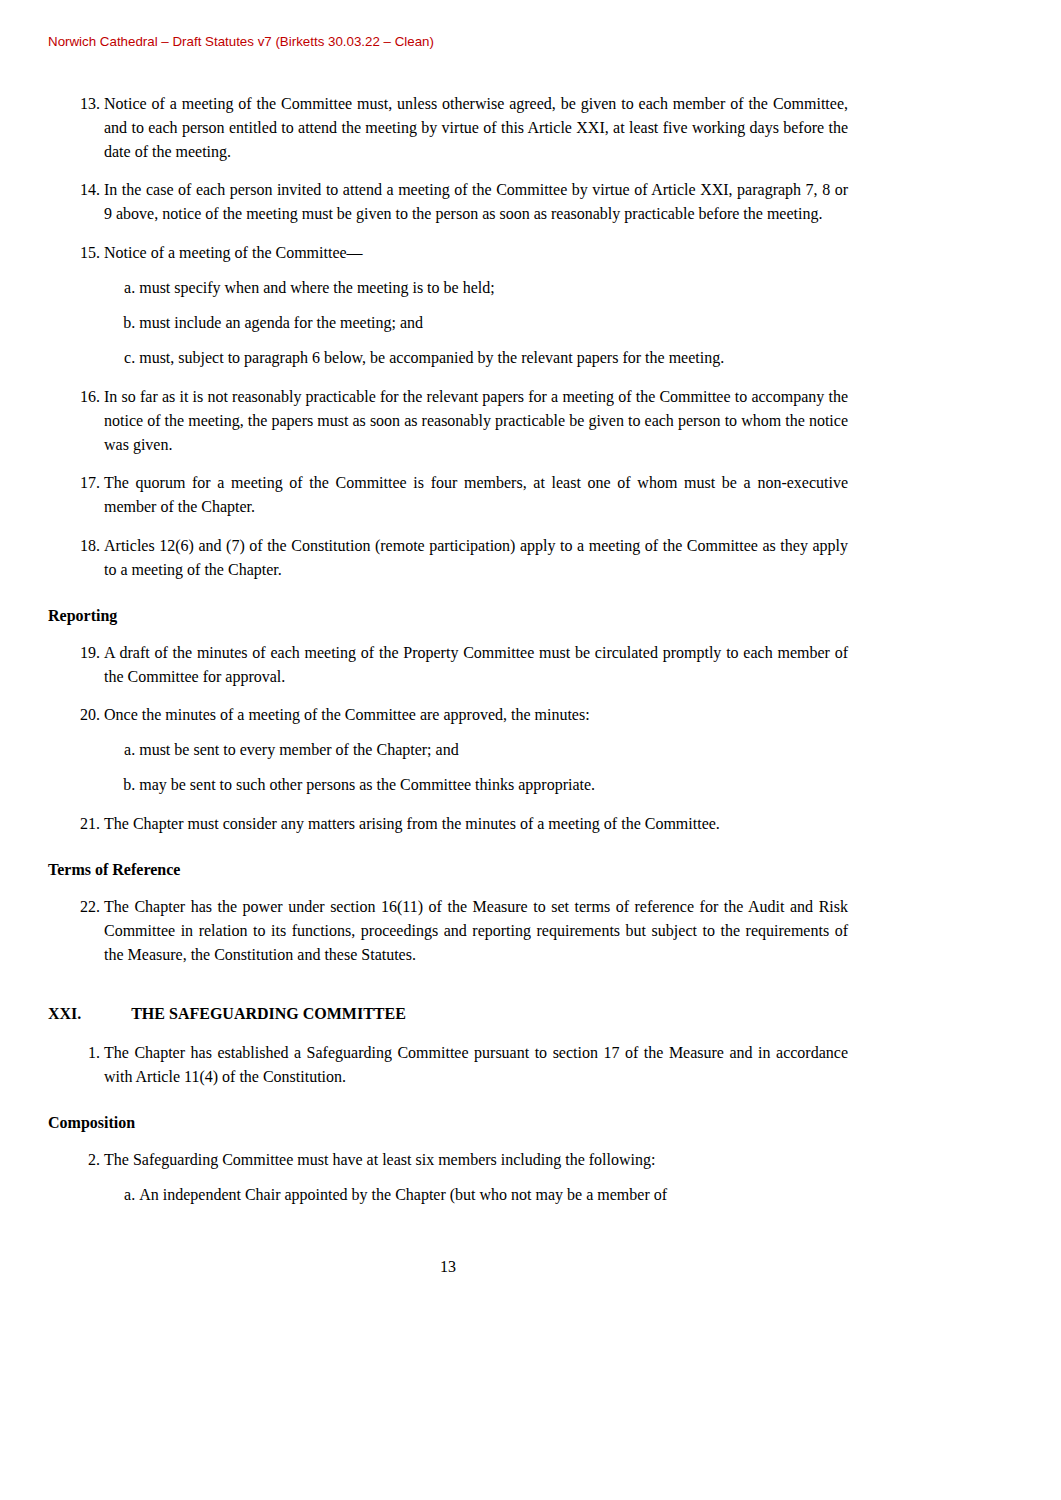Norwich Cathedral – Draft Statutes v7 (Birketts 30.03.22 – Clean)
Notice of a meeting of the Committee must, unless otherwise agreed, be given to each member of the Committee, and to each person entitled to attend the meeting by virtue of this Article XXI, at least five working days before the date of the meeting.
In the case of each person invited to attend a meeting of the Committee by virtue of Article XXI, paragraph 7, 8 or 9 above, notice of the meeting must be given to the person as soon as reasonably practicable before the meeting.
Notice of a meeting of the Committee—
must specify when and where the meeting is to be held;
must include an agenda for the meeting; and
must, subject to paragraph 6 below, be accompanied by the relevant papers for the meeting.
In so far as it is not reasonably practicable for the relevant papers for a meeting of the Committee to accompany the notice of the meeting, the papers must as soon as reasonably practicable be given to each person to whom the notice was given.
The quorum for a meeting of the Committee is four members, at least one of whom must be a non-executive member of the Chapter.
Articles 12(6) and (7) of the Constitution (remote participation) apply to a meeting of the Committee as they apply to a meeting of the Chapter.
Reporting
A draft of the minutes of each meeting of the Property Committee must be circulated promptly to each member of the Committee for approval.
Once the minutes of a meeting of the Committee are approved, the minutes:
must be sent to every member of the Chapter; and
may be sent to such other persons as the Committee thinks appropriate.
The Chapter must consider any matters arising from the minutes of a meeting of the Committee.
Terms of Reference
The Chapter has the power under section 16(11) of the Measure to set terms of reference for the Audit and Risk Committee in relation to its functions, proceedings and reporting requirements but subject to the requirements of the Measure, the Constitution and these Statutes.
XXI. THE SAFEGUARDING COMMITTEE
The Chapter has established a Safeguarding Committee pursuant to section 17 of the Measure and in accordance with Article 11(4) of the Constitution.
Composition
The Safeguarding Committee must have at least six members including the following:
An independent Chair appointed by the Chapter (but who not may be a member of
13